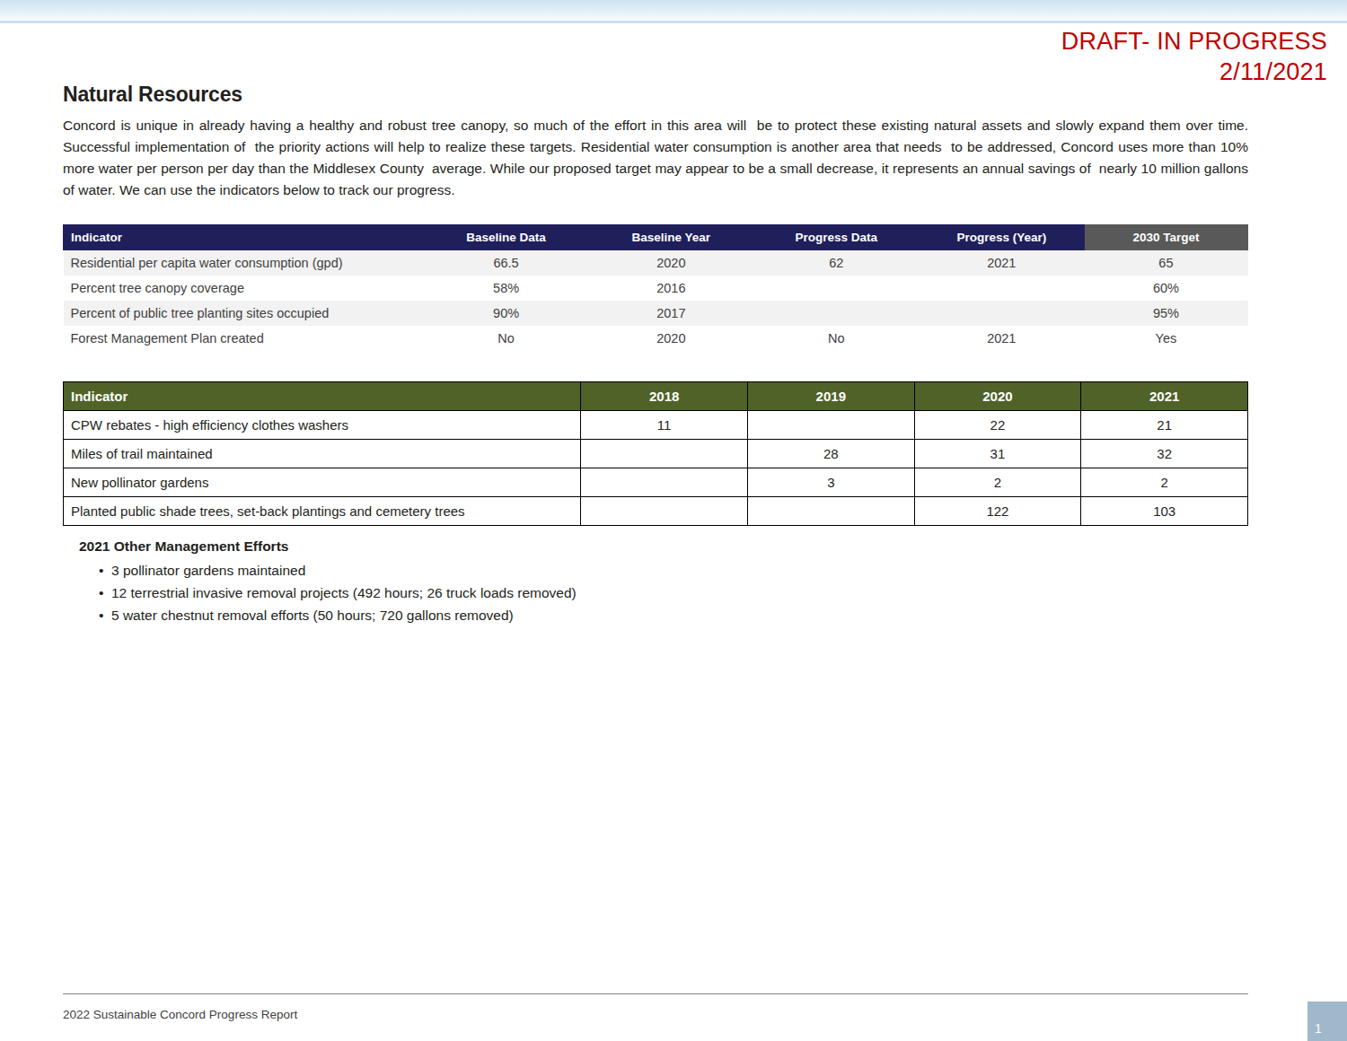DRAFT- IN PROGRESS
2/11/2021
Natural Resources
Concord is unique in already having a healthy and robust tree canopy, so much of the effort in this area will be to protect these existing natural assets and slowly expand them over time. Successful implementation of the priority actions will help to realize these targets. Residential water consumption is another area that needs to be addressed, Concord uses more than 10% more water per person per day than the Middlesex County average. While our proposed target may appear to be a small decrease, it represents an annual savings of nearly 10 million gallons of water. We can use the indicators below to track our progress.
| Indicator | Baseline Data | Baseline Year | Progress Data | Progress (Year) | 2030 Target |
| --- | --- | --- | --- | --- | --- |
| Residential per capita water consumption (gpd) | 66.5 | 2020 | 62 | 2021 | 65 |
| Percent tree canopy coverage | 58% | 2016 | | | 60% |
| Percent of public tree planting sites occupied | 90% | 2017 | | | 95% |
| Forest Management Plan created | No | 2020 | No | 2021 | Yes |
| Indicator | 2018 | 2019 | 2020 | 2021 |
| --- | --- | --- | --- | --- |
| CPW rebates - high efficiency clothes washers | 11 | | 22 | 21 |
| Miles of trail maintained | | 28 | 31 | 32 |
| New pollinator gardens | | 3 | 2 | 2 |
| Planted public shade trees, set-back plantings and cemetery trees | | | 122 | 103 |
2021 Other Management Efforts
3 pollinator gardens maintained
12 terrestrial invasive removal projects (492 hours; 26 truck loads removed)
5 water chestnut removal efforts (50 hours; 720 gallons removed)
2022 Sustainable Concord Progress Report
1